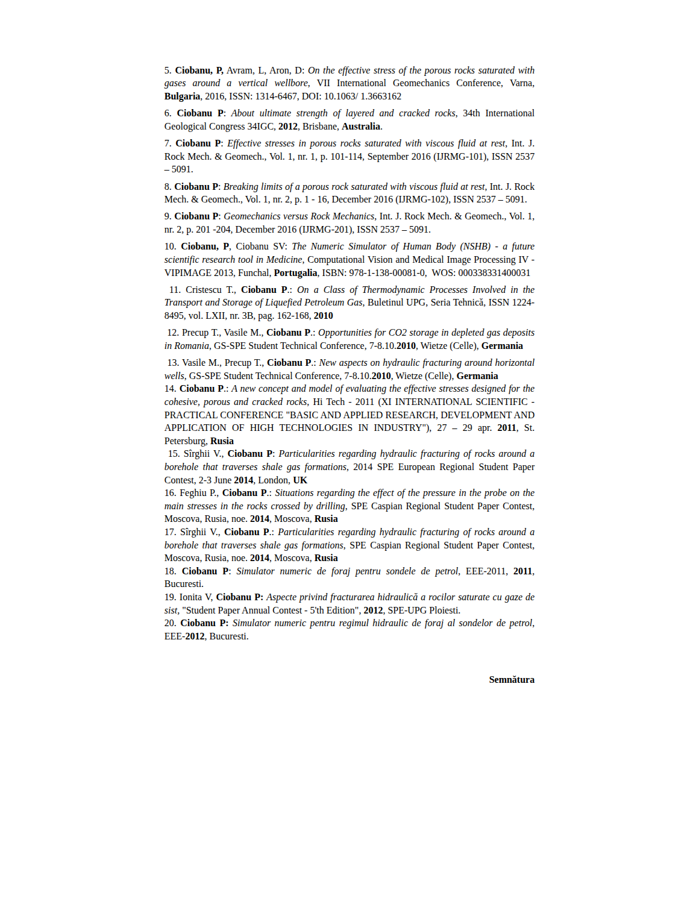5. Ciobanu, P, Avram, L, Aron, D: On the effective stress of the porous rocks saturated with gases around a vertical wellbore, VII International Geomechanics Conference, Varna, Bulgaria, 2016, ISSN: 1314-6467, DOI: 10.1063/ 1.3663162
6. Ciobanu P: About ultimate strength of layered and cracked rocks, 34th International Geological Congress 34IGC, 2012, Brisbane, Australia.
7. Ciobanu P: Effective stresses in porous rocks saturated with viscous fluid at rest, Int. J. Rock Mech. & Geomech., Vol. 1, nr. 1, p. 101-114, September 2016 (IJRMG-101), ISSN 2537 – 5091.
8. Ciobanu P: Breaking limits of a porous rock saturated with viscous fluid at rest, Int. J. Rock Mech. & Geomech., Vol. 1, nr. 2, p. 1 - 16, December 2016 (IJRMG-102), ISSN 2537 – 5091.
9. Ciobanu P: Geomechanics versus Rock Mechanics, Int. J. Rock Mech. & Geomech., Vol. 1, nr. 2, p. 201 -204, December 2016 (IJRMG-201), ISSN 2537 – 5091.
10. Ciobanu, P, Ciobanu SV: The Numeric Simulator of Human Body (NSHB) - a future scientific research tool in Medicine, Computational Vision and Medical Image Processing IV - VIPIMAGE 2013, Funchal, Portugalia, ISBN: 978-1-138-00081-0, WOS: 000338331400031
11. Cristescu T., Ciobanu P.: On a Class of Thermodynamic Processes Involved in the Transport and Storage of Liquefied Petroleum Gas, Buletinul UPG, Seria Tehnică, ISSN 1224-8495, vol. LXII, nr. 3B, pag. 162-168, 2010
12. Precup T., Vasile M., Ciobanu P.: Opportunities for CO2 storage in depleted gas deposits in Romania, GS-SPE Student Technical Conference, 7-8.10.2010, Wietze (Celle), Germania
13. Vasile M., Precup T., Ciobanu P.: New aspects on hydraulic fracturing around horizontal wells, GS-SPE Student Technical Conference, 7-8.10.2010, Wietze (Celle), Germania
14. Ciobanu P.: A new concept and model of evaluating the effective stresses designed for the cohesive, porous and cracked rocks, Hi Tech - 2011 (XI INTERNATIONAL SCIENTIFIC - PRACTICAL CONFERENCE "BASIC AND APPLIED RESEARCH, DEVELOPMENT AND APPLICATION OF HIGH TECHNOLOGIES IN INDUSTRY"), 27 – 29 apr. 2011, St. Petersburg, Rusia
15. Sîrghii V., Ciobanu P: Particularities regarding hydraulic fracturing of rocks around a borehole that traverses shale gas formations, 2014 SPE European Regional Student Paper Contest, 2-3 June 2014, London, UK
16. Feghiu P., Ciobanu P.: Situations regarding the effect of the pressure in the probe on the main stresses in the rocks crossed by drilling, SPE Caspian Regional Student Paper Contest, Moscova, Rusia, noe. 2014, Moscova, Rusia
17. Sîrghii V., Ciobanu P.: Particularities regarding hydraulic fracturing of rocks around a borehole that traverses shale gas formations, SPE Caspian Regional Student Paper Contest, Moscova, Rusia, noe. 2014, Moscova, Rusia
18. Ciobanu P: Simulator numeric de foraj pentru sondele de petrol, EEE-2011, 2011, Bucuresti.
19. Ionita V, Ciobanu P: Aspecte privind fracturarea hidraulică a rocilor saturate cu gaze de sist, "Student Paper Annual Contest - 5'th Edition", 2012, SPE-UPG Ploiesti.
20. Ciobanu P: Simulator numeric pentru regimul hidraulic de foraj al sondelor de petrol, EEE-2012, Bucuresti.
Semnătura